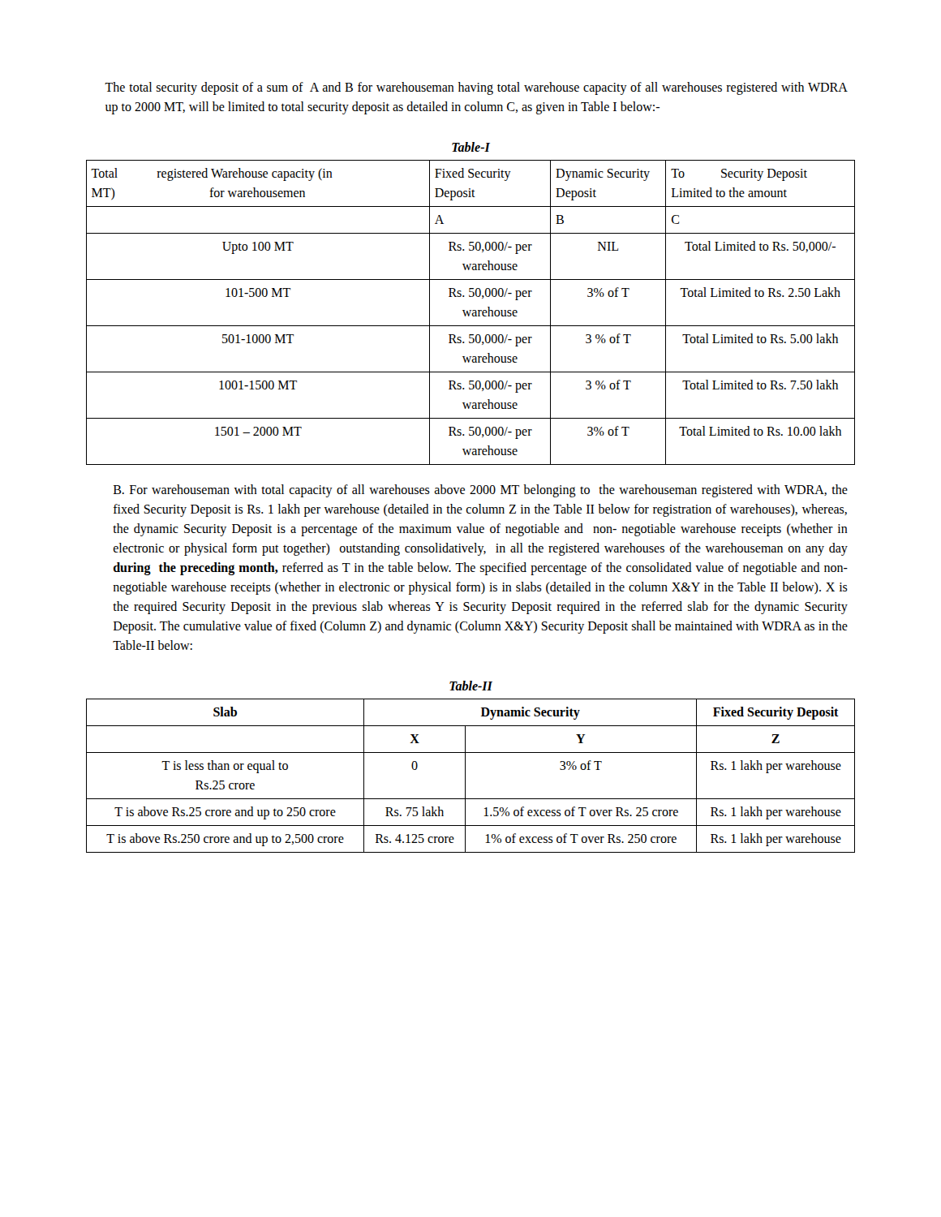The total security deposit of a sum of A and B for warehouseman having total warehouse capacity of all warehouses registered with WDRA up to 2000 MT, will be limited to total security deposit as detailed in column C, as given in Table I below:-
Table-I
| Total registered Warehouse capacity (in MT) for warehousemen | Fixed Security Deposit | Dynamic Security Deposit | To Security Deposit Limited to the amount |
| | A | B | C |
| Upto 100 MT | Rs. 50,000/- per warehouse | NIL | Total Limited to Rs. 50,000/- |
| 101-500 MT | Rs. 50,000/- per warehouse | 3% of T | Total Limited to Rs. 2.50 Lakh |
| 501-1000 MT | Rs. 50,000/- per warehouse | 3 % of T | Total Limited to Rs. 5.00 lakh |
| 1001-1500 MT | Rs. 50,000/- per warehouse | 3 % of T | Total Limited to Rs. 7.50 lakh |
| 1501 – 2000 MT | Rs. 50,000/- per warehouse | 3% of T | Total Limited to Rs. 10.00 lakh |
B. For warehouseman with total capacity of all warehouses above 2000 MT belonging to the warehouseman registered with WDRA, the fixed Security Deposit is Rs. 1 lakh per warehouse (detailed in the column Z in the Table II below for registration of warehouses), whereas, the dynamic Security Deposit is a percentage of the maximum value of negotiable and non- negotiable warehouse receipts (whether in electronic or physical form put together) outstanding consolidatively, in all the registered warehouses of the warehouseman on any day during the preceding month, referred as T in the table below. The specified percentage of the consolidated value of negotiable and non-negotiable warehouse receipts (whether in electronic or physical form) is in slabs (detailed in the column X&Y in the Table II below). X is the required Security Deposit in the previous slab whereas Y is Security Deposit required in the referred slab for the dynamic Security Deposit. The cumulative value of fixed (Column Z) and dynamic (Column X&Y) Security Deposit shall be maintained with WDRA as in the Table-II below:
Table-II
| Slab | Dynamic Security | Fixed Security Deposit |
| | X | Y | Z |
| T is less than or equal to Rs.25 crore | 0 | 3% of T | Rs. 1 lakh per warehouse |
| T is above Rs.25 crore and up to 250 crore | Rs. 75 lakh | 1.5% of excess of T over Rs. 25 crore | Rs. 1 lakh per warehouse |
| T is above Rs.250 crore and up to 2,500 crore | Rs. 4.125 crore | 1% of excess of T over Rs. 250 crore | Rs. 1 lakh per warehouse |